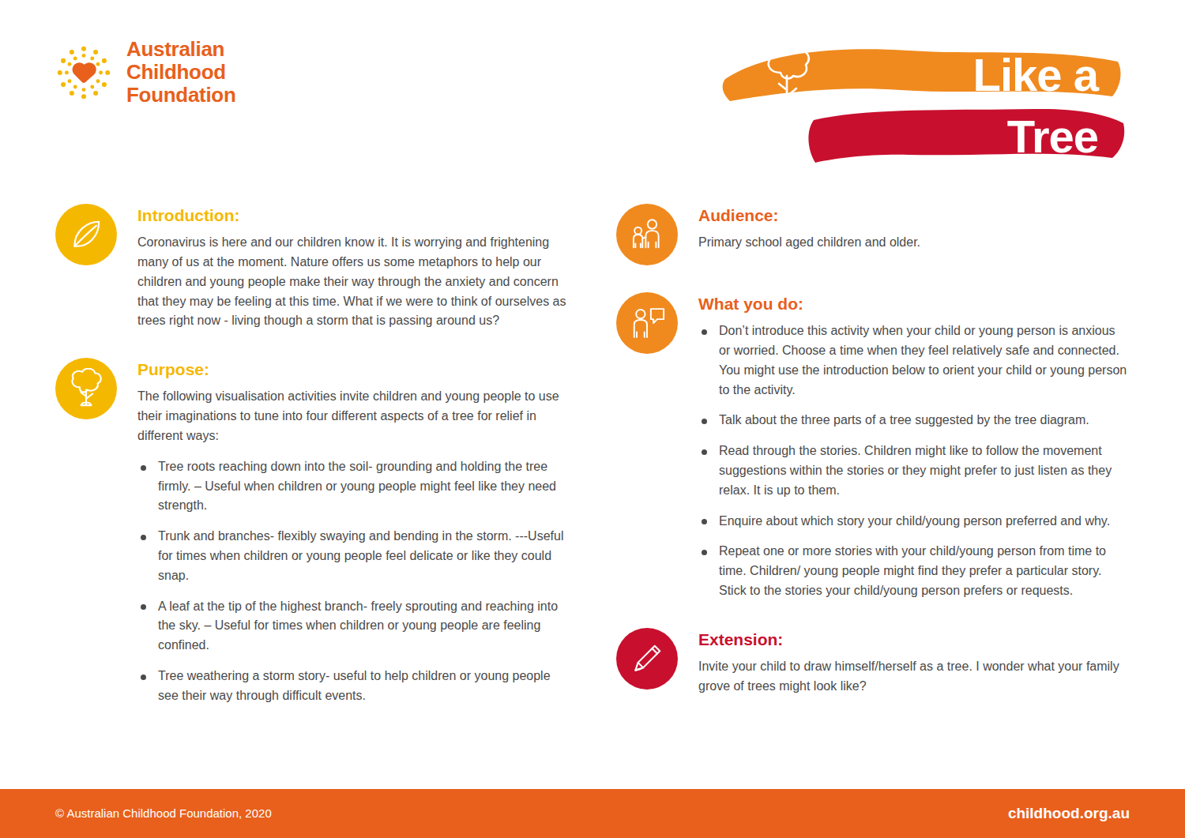Australian
Childhood
Foundation
Like a Tree
Introduction:
Coronavirus is here and our children know it. It is worrying and frightening many of us at the moment. Nature offers us some metaphors to help our children and young people make their way through the anxiety and concern that they may be feeling at this time. What if we were to think of ourselves as trees right now - living though a storm that is passing around us?
Purpose:
The following visualisation activities invite children and young people to use their imaginations to tune into four different aspects of a tree for relief in different ways:
Tree roots reaching down into the soil- grounding and holding the tree firmly. – Useful when children or young people might feel like they need strength.
Trunk and branches- flexibly swaying and bending in the storm. ---Useful for times when children or young people feel delicate or like they could snap.
A leaf at the tip of the highest branch- freely sprouting and reaching into the sky. – Useful for times when children or young people are feeling confined.
Tree weathering a storm story- useful to help children or young people see their way through difficult events.
Audience:
Primary school aged children and older.
What you do:
Don’t introduce this activity when your child or young person is anxious or worried. Choose a time when they feel relatively safe and connected. You might use the introduction below to orient your child or young person to the activity.
Talk about the three parts of a tree suggested by the tree diagram.
Read through the stories. Children might like to follow the movement suggestions within the stories or they might prefer to just listen as they relax. It is up to them.
Enquire about which story your child/young person preferred and why.
Repeat one or more stories with your child/young person from time to time. Children/ young people might find they prefer a particular story. Stick to the stories your child/young person prefers or requests.
Extension:
Invite your child to draw himself/herself as a tree. I wonder what your family grove of trees might look like?
© Australian Childhood Foundation, 2020
childhood.org.au